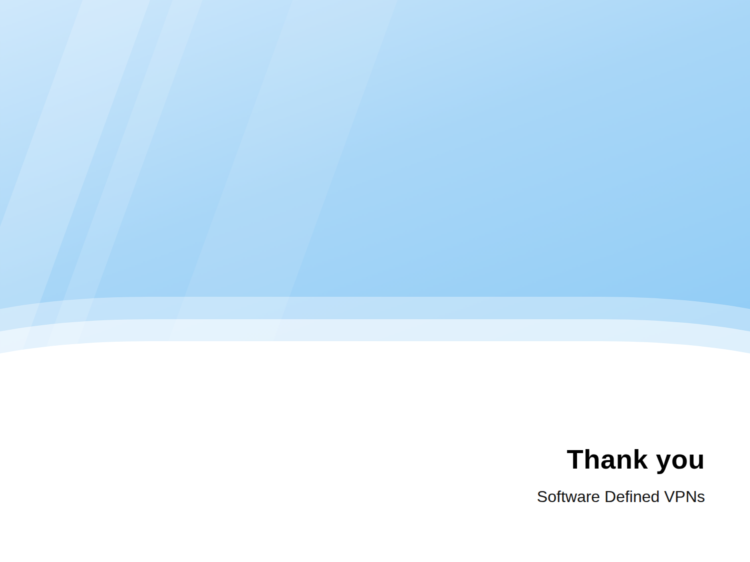Thank you
Software Defined VPNs